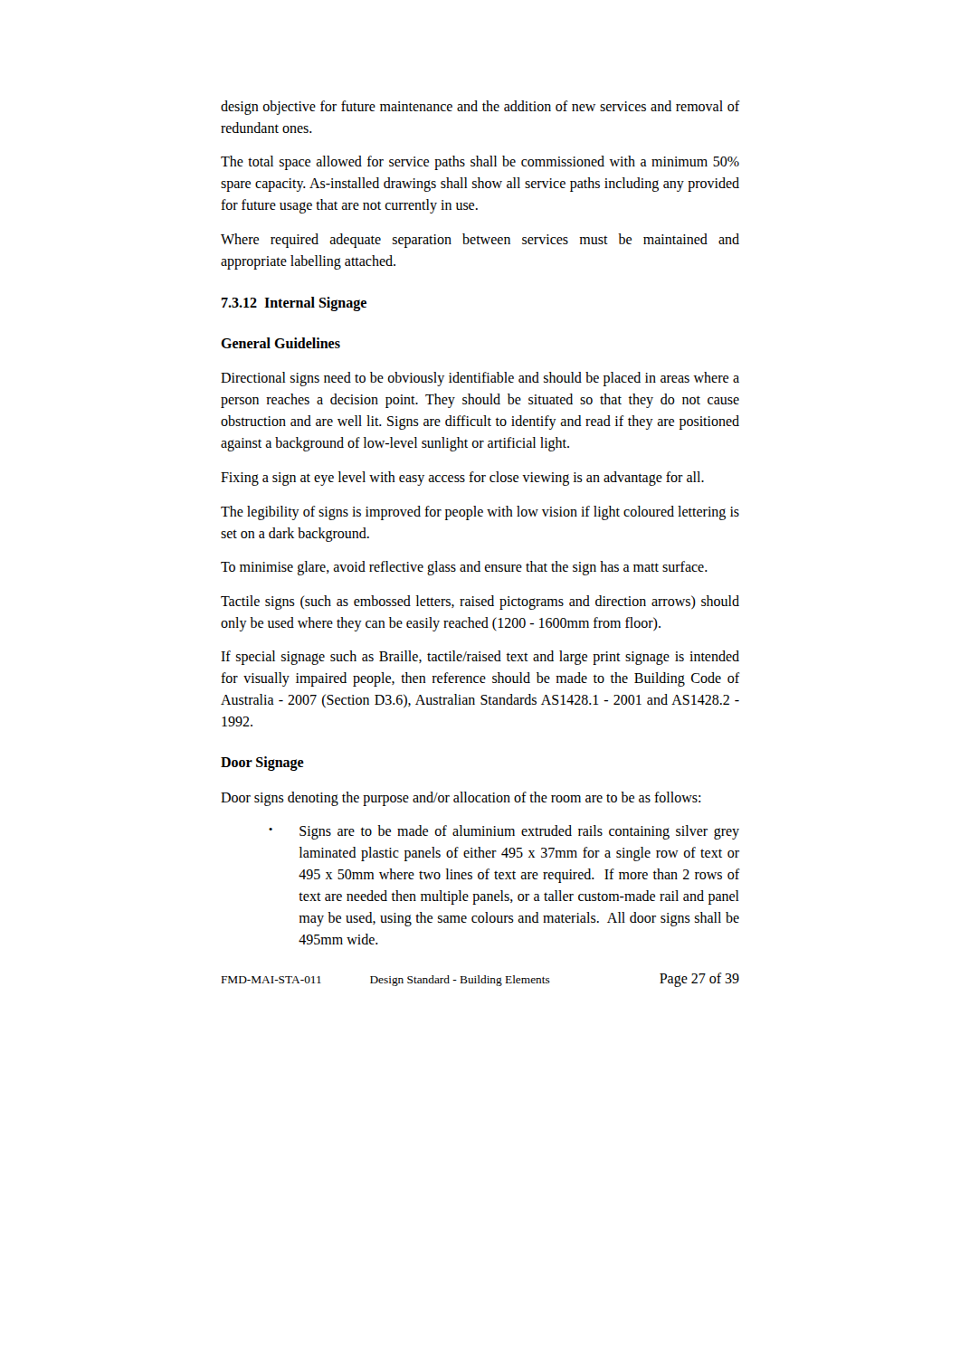design objective for future maintenance and the addition of new services and removal of redundant ones.
The total space allowed for service paths shall be commissioned with a minimum 50% spare capacity. As-installed drawings shall show all service paths including any provided for future usage that are not currently in use.
Where required adequate separation between services must be maintained and appropriate labelling attached.
7.3.12 Internal Signage
General Guidelines
Directional signs need to be obviously identifiable and should be placed in areas where a person reaches a decision point. They should be situated so that they do not cause obstruction and are well lit. Signs are difficult to identify and read if they are positioned against a background of low-level sunlight or artificial light.
Fixing a sign at eye level with easy access for close viewing is an advantage for all.
The legibility of signs is improved for people with low vision if light coloured lettering is set on a dark background.
To minimise glare, avoid reflective glass and ensure that the sign has a matt surface.
Tactile signs (such as embossed letters, raised pictograms and direction arrows) should only be used where they can be easily reached (1200 - 1600mm from floor).
If special signage such as Braille, tactile/raised text and large print signage is intended for visually impaired people, then reference should be made to the Building Code of Australia - 2007 (Section D3.6), Australian Standards AS1428.1 - 2001 and AS1428.2 - 1992.
Door Signage
Door signs denoting the purpose and/or allocation of the room are to be as follows:
Signs are to be made of aluminium extruded rails containing silver grey laminated plastic panels of either 495 x 37mm for a single row of text or 495 x 50mm where two lines of text are required. If more than 2 rows of text are needed then multiple panels, or a taller custom-made rail and panel may be used, using the same colours and materials. All door signs shall be 495mm wide.
FMD-MAI-STA-011 Design Standard - Building Elements Page 27 of 39